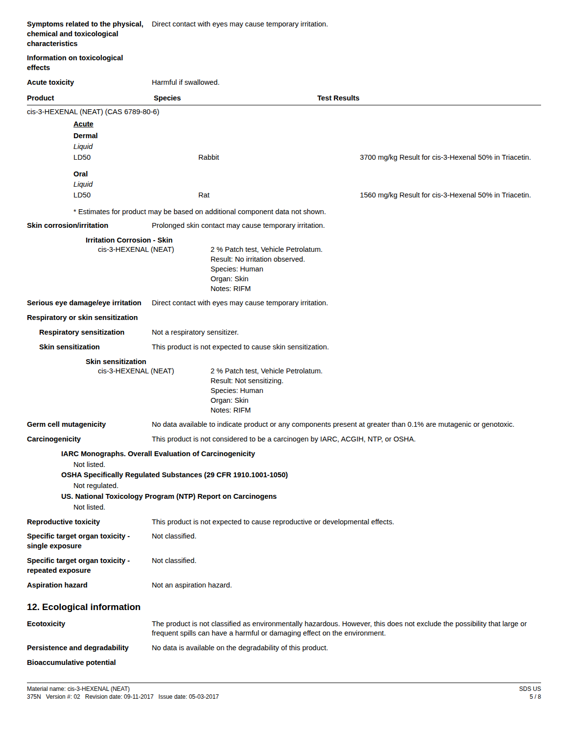Symptoms related to the physical, chemical and toxicological characteristics
Direct contact with eyes may cause temporary irritation.
Information on toxicological effects
Acute toxicity
Harmful if swallowed.
| Product | Species | Test Results |
| --- | --- | --- |
cis-3-HEXENAL (NEAT) (CAS 6789-80-6)
Acute
Dermal
Liquid
LD50
Rabbit
3700 mg/kg Result for cis-3-Hexenal 50% in Triacetin.
Oral
Liquid
LD50
Rat
1560 mg/kg Result for cis-3-Hexenal 50% in Triacetin.
* Estimates for product may be based on additional component data not shown.
Skin corrosion/irritation
Prolonged skin contact may cause temporary irritation.
Irritation Corrosion - Skin
cis-3-HEXENAL (NEAT)
2 % Patch test, Vehicle Petrolatum.
Result: No irritation observed.
Species: Human
Organ: Skin
Notes: RIFM
Serious eye damage/eye irritation
Direct contact with eyes may cause temporary irritation.
Respiratory or skin sensitization
Respiratory sensitization
Not a respiratory sensitizer.
Skin sensitization
This product is not expected to cause skin sensitization.
Skin sensitization
cis-3-HEXENAL (NEAT)
2 % Patch test, Vehicle Petrolatum.
Result: Not sensitizing.
Species: Human
Organ: Skin
Notes: RIFM
Germ cell mutagenicity
No data available to indicate product or any components present at greater than 0.1% are mutagenic or genotoxic.
Carcinogenicity
This product is not considered to be a carcinogen by IARC, ACGIH, NTP, or OSHA.
IARC Monographs. Overall Evaluation of Carcinogenicity
Not listed.
OSHA Specifically Regulated Substances (29 CFR 1910.1001-1050)
Not regulated.
US. National Toxicology Program (NTP) Report on Carcinogens
Not listed.
Reproductive toxicity
This product is not expected to cause reproductive or developmental effects.
Specific target organ toxicity - single exposure
Not classified.
Specific target organ toxicity - repeated exposure
Not classified.
Aspiration hazard
Not an aspiration hazard.
12. Ecological information
Ecotoxicity
The product is not classified as environmentally hazardous. However, this does not exclude the possibility that large or frequent spills can have a harmful or damaging effect on the environment.
Persistence and degradability
No data is available on the degradability of this product.
Bioaccumulative potential
Material name: cis-3-HEXENAL (NEAT)
375N Version #: 02 Revision date: 09-11-2017 Issue date: 05-03-2017
SDS US
5 / 8